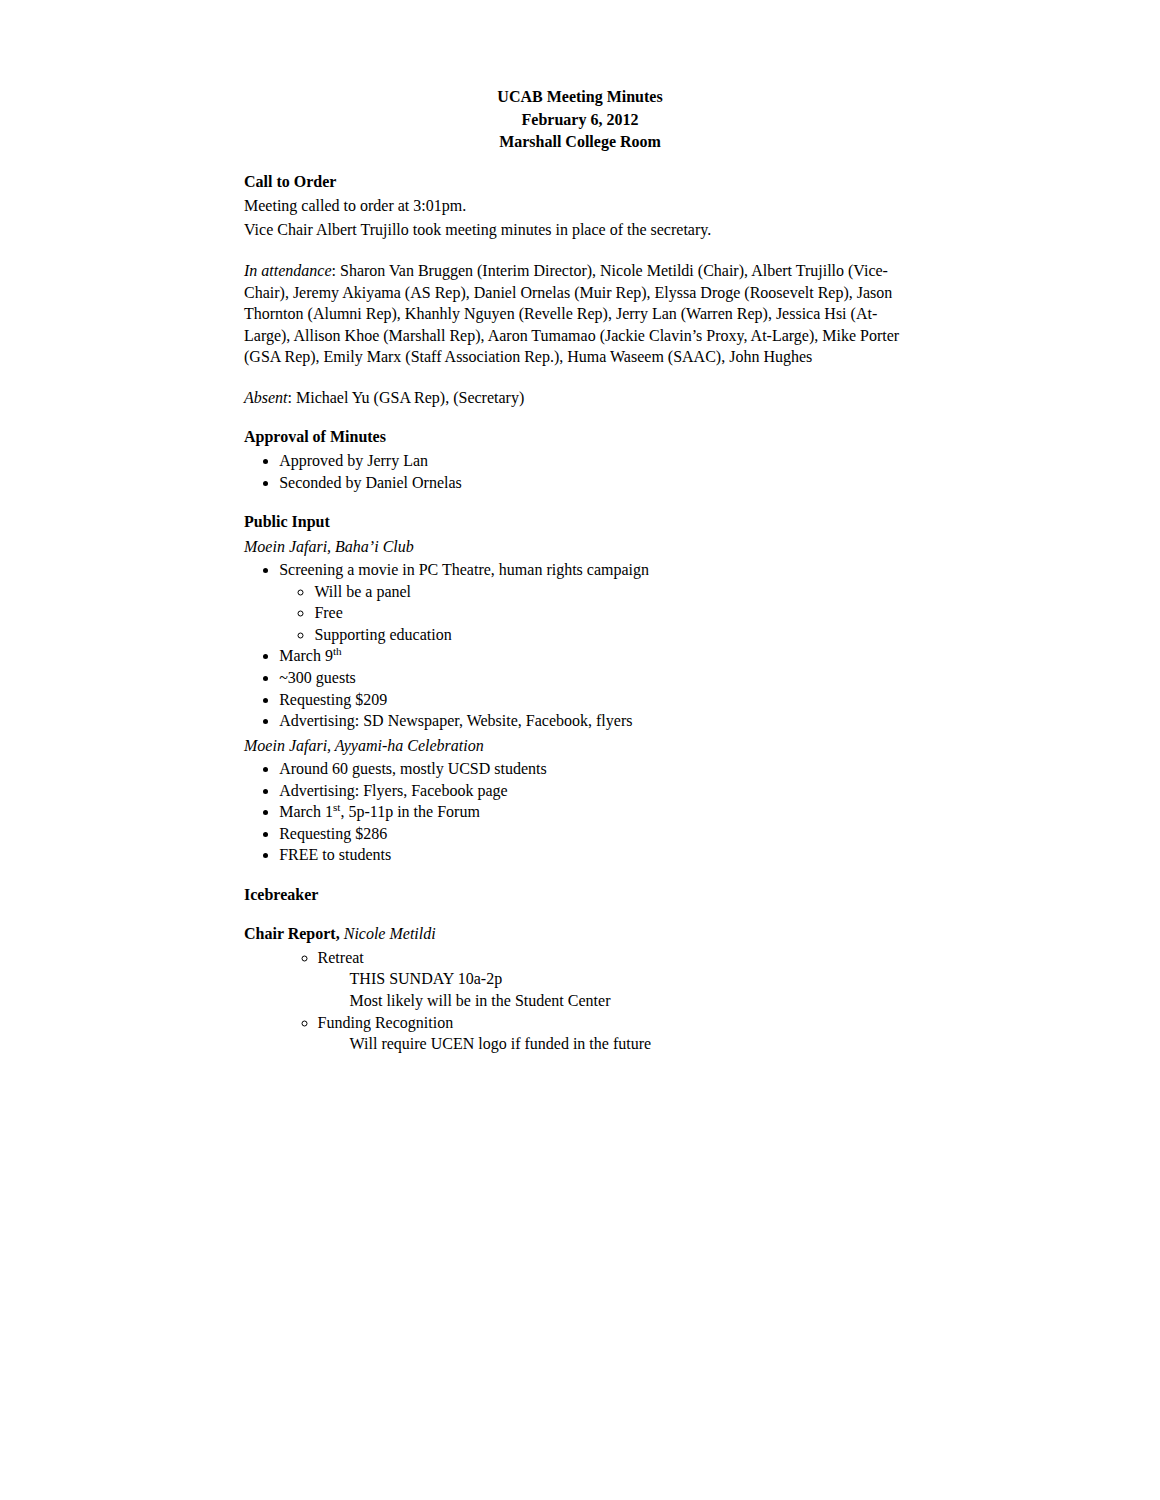UCAB Meeting Minutes
February 6, 2012
Marshall College Room
Call to Order
Meeting called to order at 3:01pm.
Vice Chair Albert Trujillo took meeting minutes in place of the secretary.
In attendance: Sharon Van Bruggen (Interim Director), Nicole Metildi (Chair), Albert Trujillo (Vice-Chair), Jeremy Akiyama (AS Rep), Daniel Ornelas (Muir Rep), Elyssa Droge (Roosevelt Rep), Jason Thornton (Alumni Rep), Khanhly Nguyen (Revelle Rep), Jerry Lan (Warren Rep), Jessica Hsi (At-Large), Allison Khoe (Marshall Rep), Aaron Tumamao (Jackie Clavin’s Proxy, At-Large), Mike Porter (GSA Rep), Emily Marx (Staff Association Rep.), Huma Waseem (SAAC), John Hughes
Absent: Michael Yu (GSA Rep), (Secretary)
Approval of Minutes
Approved by Jerry Lan
Seconded by Daniel Ornelas
Public Input
Moein Jafari, Baha’i Club
Screening a movie in PC Theatre, human rights campaign
Will be a panel
Free
Supporting education
March 9th
~300 guests
Requesting $209
Advertising: SD Newspaper, Website, Facebook, flyers
Moein Jafari, Ayyami-ha Celebration
Around 60 guests, mostly UCSD students
Advertising: Flyers, Facebook page
March 1st, 5p-11p in the Forum
Requesting $286
FREE to students
Icebreaker
Chair Report, Nicole Metildi
Retreat
THIS SUNDAY 10a-2p
Most likely will be in the Student Center
Funding Recognition
Will require UCEN logo if funded in the future